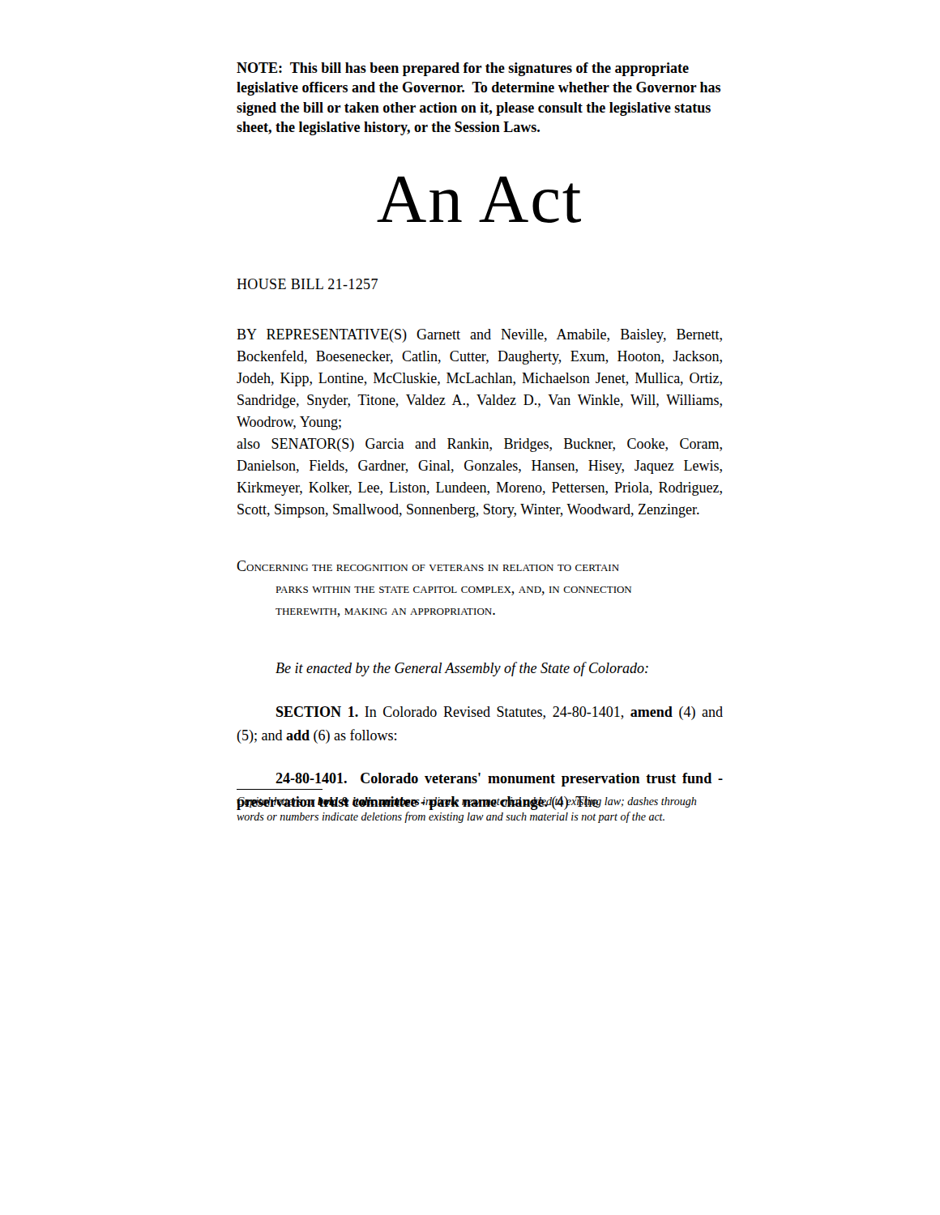NOTE: This bill has been prepared for the signatures of the appropriate legislative officers and the Governor. To determine whether the Governor has signed the bill or taken other action on it, please consult the legislative status sheet, the legislative history, or the Session Laws.
An Act
HOUSE BILL 21-1257
BY REPRESENTATIVE(S) Garnett and Neville, Amabile, Baisley, Bernett, Bockenfeld, Boesenecker, Catlin, Cutter, Daugherty, Exum, Hooton, Jackson, Jodeh, Kipp, Lontine, McCluskie, McLachlan, Michaelson Jenet, Mullica, Ortiz, Sandridge, Snyder, Titone, Valdez A., Valdez D., Van Winkle, Will, Williams, Woodrow, Young;
also SENATOR(S) Garcia and Rankin, Bridges, Buckner, Cooke, Coram, Danielson, Fields, Gardner, Ginal, Gonzales, Hansen, Hisey, Jaquez Lewis, Kirkmeyer, Kolker, Lee, Liston, Lundeen, Moreno, Pettersen, Priola, Rodriguez, Scott, Simpson, Smallwood, Sonnenberg, Story, Winter, Woodward, Zenzinger.
Concerning the recognition of veterans in relation to certain
parks within the state capitol complex, and, in connection
therewith, making an appropriation.
Be it enacted by the General Assembly of the State of Colorado:
SECTION 1. In Colorado Revised Statutes, 24-80-1401, amend (4) and (5); and add (6) as follows:
24-80-1401. Colorado veterans' monument preservation trust fund - preservation trust committee - park name change. (4) The
Capital letters or bold & italic numbers indicate new material added to existing law; dashes through words or numbers indicate deletions from existing law and such material is not part of the act.